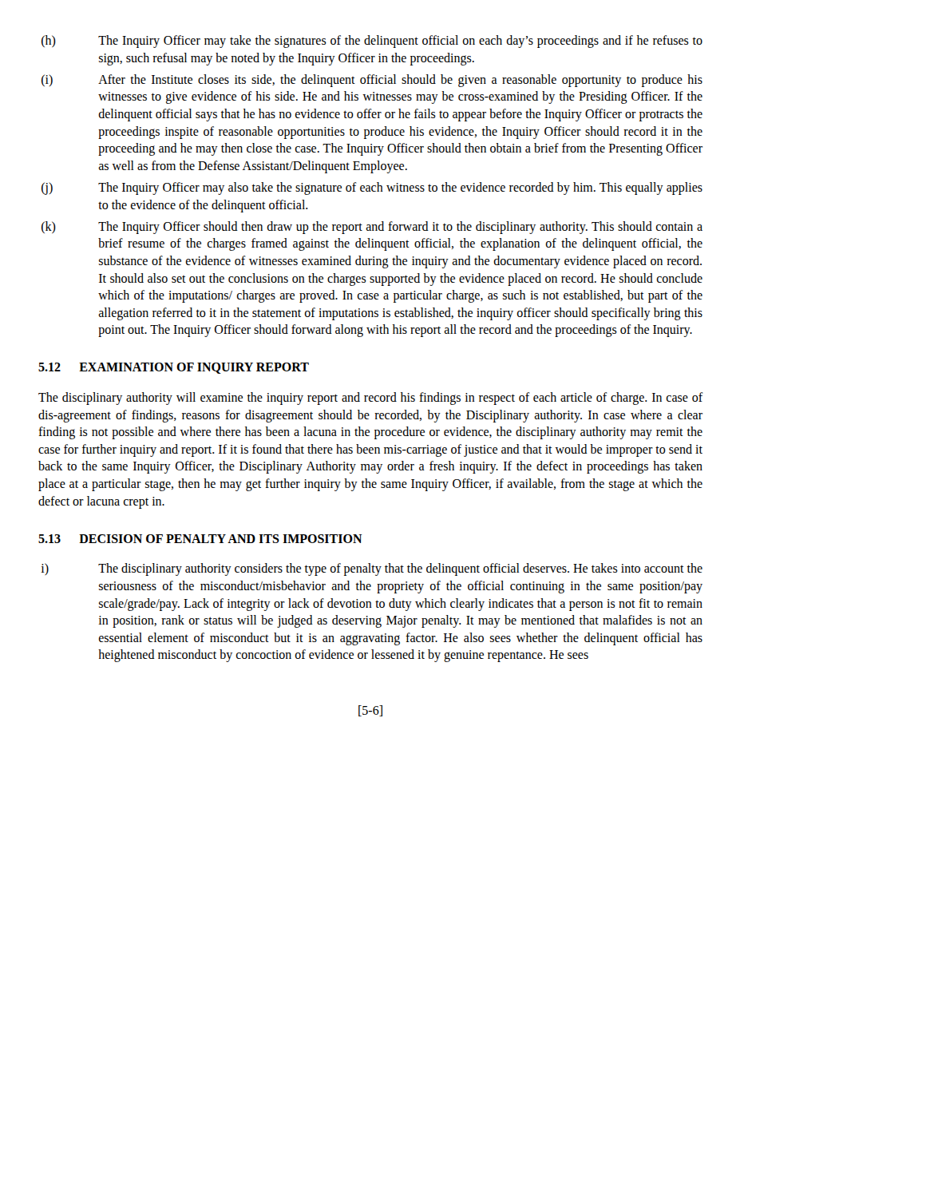(h) The Inquiry Officer may take the signatures of the delinquent official on each day’s proceedings and if he refuses to sign, such refusal may be noted by the Inquiry Officer in the proceedings.
(i) After the Institute closes its side, the delinquent official should be given a reasonable opportunity to produce his witnesses to give evidence of his side. He and his witnesses may be cross-examined by the Presiding Officer. If the delinquent official says that he has no evidence to offer or he fails to appear before the Inquiry Officer or protracts the proceedings inspite of reasonable opportunities to produce his evidence, the Inquiry Officer should record it in the proceeding and he may then close the case. The Inquiry Officer should then obtain a brief from the Presenting Officer as well as from the Defense Assistant/Delinquent Employee.
(j) The Inquiry Officer may also take the signature of each witness to the evidence recorded by him. This equally applies to the evidence of the delinquent official.
(k) The Inquiry Officer should then draw up the report and forward it to the disciplinary authority. This should contain a brief resume of the charges framed against the delinquent official, the explanation of the delinquent official, the substance of the evidence of witnesses examined during the inquiry and the documentary evidence placed on record. It should also set out the conclusions on the charges supported by the evidence placed on record. He should conclude which of the imputations/ charges are proved. In case a particular charge, as such is not established, but part of the allegation referred to it in the statement of imputations is established, the inquiry officer should specifically bring this point out. The Inquiry Officer should forward along with his report all the record and the proceedings of the Inquiry.
5.12 EXAMINATION OF INQUIRY REPORT
The disciplinary authority will examine the inquiry report and record his findings in respect of each article of charge. In case of dis-agreement of findings, reasons for disagreement should be recorded, by the Disciplinary authority. In case where a clear finding is not possible and where there has been a lacuna in the procedure or evidence, the disciplinary authority may remit the case for further inquiry and report. If it is found that there has been mis-carriage of justice and that it would be improper to send it back to the same Inquiry Officer, the Disciplinary Authority may order a fresh inquiry. If the defect in proceedings has taken place at a particular stage, then he may get further inquiry by the same Inquiry Officer, if available, from the stage at which the defect or lacuna crept in.
5.13 DECISION OF PENALTY AND ITS IMPOSITION
i) The disciplinary authority considers the type of penalty that the delinquent official deserves. He takes into account the seriousness of the misconduct/misbehavior and the propriety of the official continuing in the same position/pay scale/grade/pay. Lack of integrity or lack of devotion to duty which clearly indicates that a person is not fit to remain in position, rank or status will be judged as deserving Major penalty. It may be mentioned that malafides is not an essential element of misconduct but it is an aggravating factor. He also sees whether the delinquent official has heightened misconduct by concoction of evidence or lessened it by genuine repentance. He sees
[5-6]